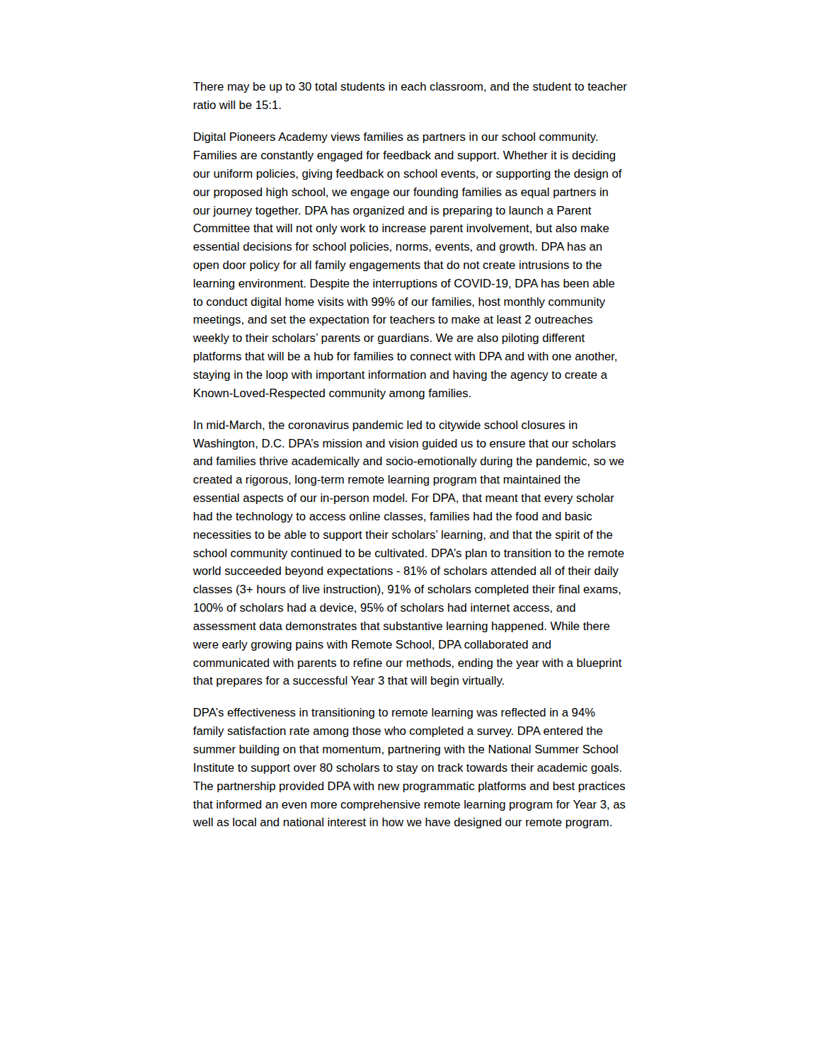There may be up to 30 total students in each classroom, and the student to teacher ratio will be 15:1.
Digital Pioneers Academy views families as partners in our school community. Families are constantly engaged for feedback and support. Whether it is deciding our uniform policies, giving feedback on school events, or supporting the design of our proposed high school, we engage our founding families as equal partners in our journey together. DPA has organized and is preparing to launch a Parent Committee that will not only work to increase parent involvement, but also make essential decisions for school policies, norms, events, and growth. DPA has an open door policy for all family engagements that do not create intrusions to the learning environment. Despite the interruptions of COVID-19, DPA has been able to conduct digital home visits with 99% of our families, host monthly community meetings, and set the expectation for teachers to make at least 2 outreaches weekly to their scholars’ parents or guardians. We are also piloting different platforms that will be a hub for families to connect with DPA and with one another, staying in the loop with important information and having the agency to create a Known-Loved-Respected community among families.
In mid-March, the coronavirus pandemic led to citywide school closures in Washington, D.C. DPA’s mission and vision guided us to ensure that our scholars and families thrive academically and socio-emotionally during the pandemic, so we created a rigorous, long-term remote learning program that maintained the essential aspects of our in-person model. For DPA, that meant that every scholar had the technology to access online classes, families had the food and basic necessities to be able to support their scholars’ learning, and that the spirit of the school community continued to be cultivated. DPA’s plan to transition to the remote world succeeded beyond expectations - 81% of scholars attended all of their daily classes (3+ hours of live instruction), 91% of scholars completed their final exams, 100% of scholars had a device, 95% of scholars had internet access, and assessment data demonstrates that substantive learning happened. While there were early growing pains with Remote School, DPA collaborated and communicated with parents to refine our methods, ending the year with a blueprint that prepares for a successful Year 3 that will begin virtually.
DPA’s effectiveness in transitioning to remote learning was reflected in a 94% family satisfaction rate among those who completed a survey. DPA entered the summer building on that momentum, partnering with the National Summer School Institute to support over 80 scholars to stay on track towards their academic goals. The partnership provided DPA with new programmatic platforms and best practices that informed an even more comprehensive remote learning program for Year 3, as well as local and national interest in how we have designed our remote program.